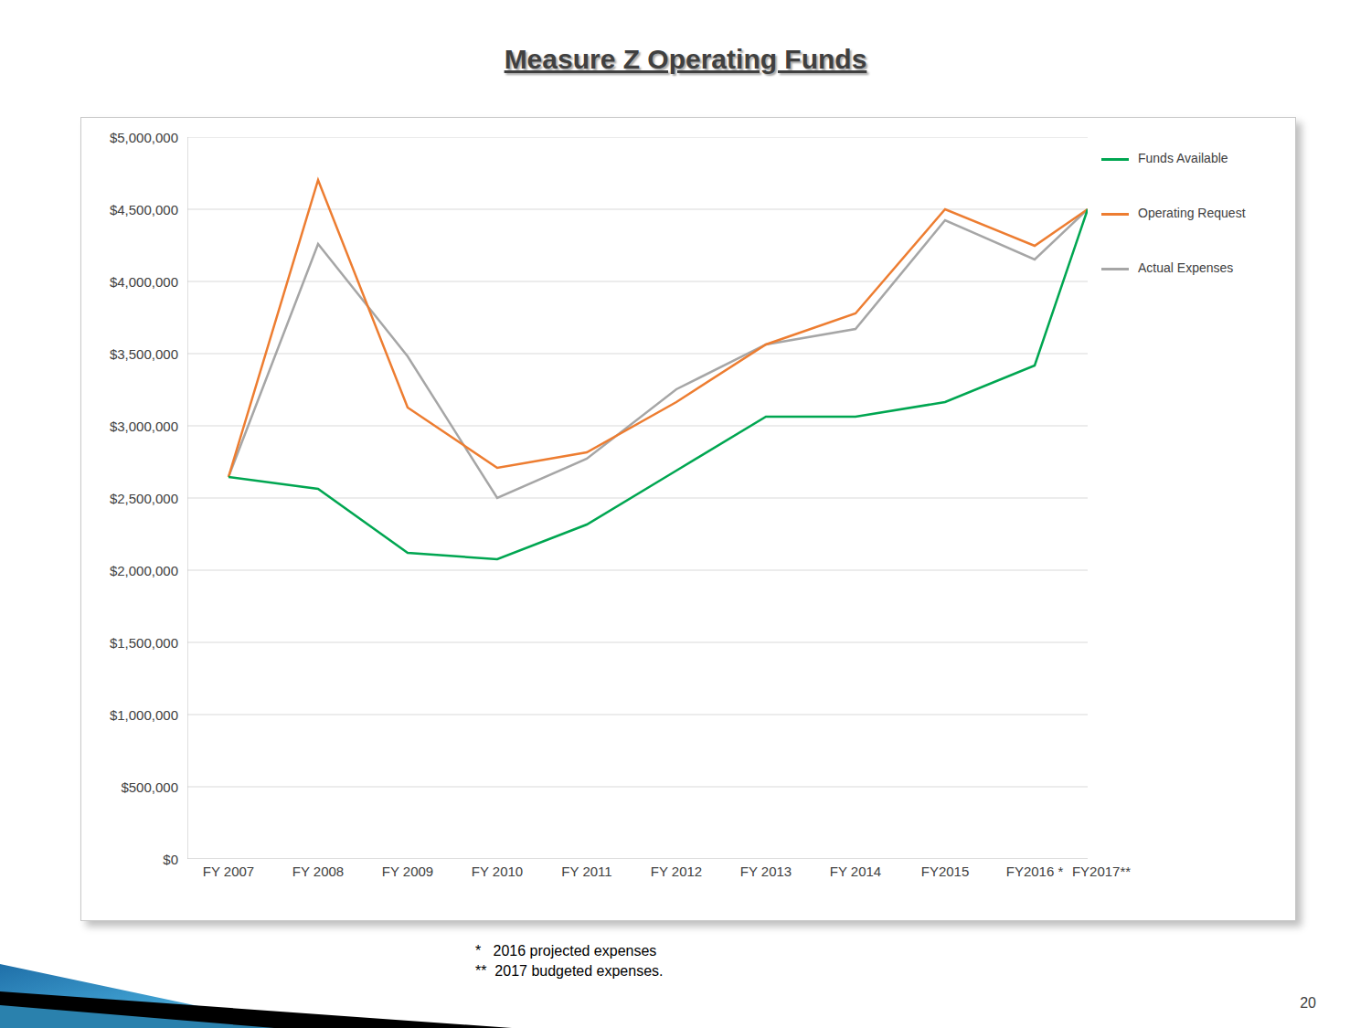Measure Z Operating Funds
$5,000,000 $4,500,000 $4,000,000 $3,500,000 $3,000,000 $2,500,000 $2,000,000 $1,500,000 $1,000,000 $500,000 $0
FY 2007 FY 2008 FY 2009 FY 2010 FY 2011 FY 2012 FY 2013 FY 2014 FY2015 FY2016 * FY2017**
Funds Available
Operating Request
Actual Expenses
* 2016 projected expenses
** 2017 budgeted expenses.
20